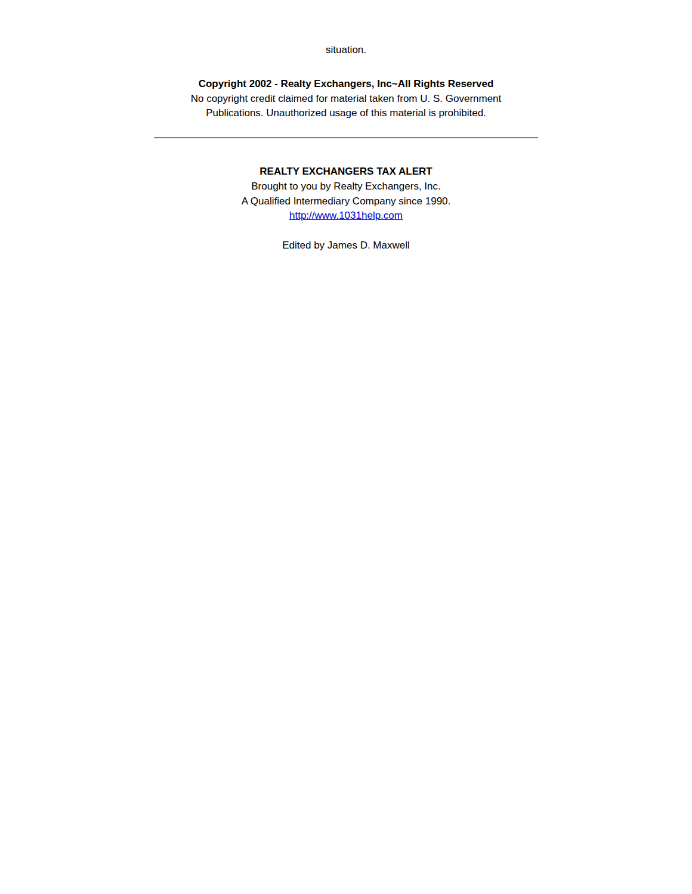situation.
Copyright 2002 - Realty Exchangers, Inc~All Rights Reserved
No copyright credit claimed for material taken from U. S. Government
Publications. Unauthorized usage of this material is prohibited.
REALTY EXCHANGERS TAX ALERT
Brought to you by Realty Exchangers, Inc.
A Qualified Intermediary Company since 1990.
http://www.1031help.com
Edited by James D. Maxwell